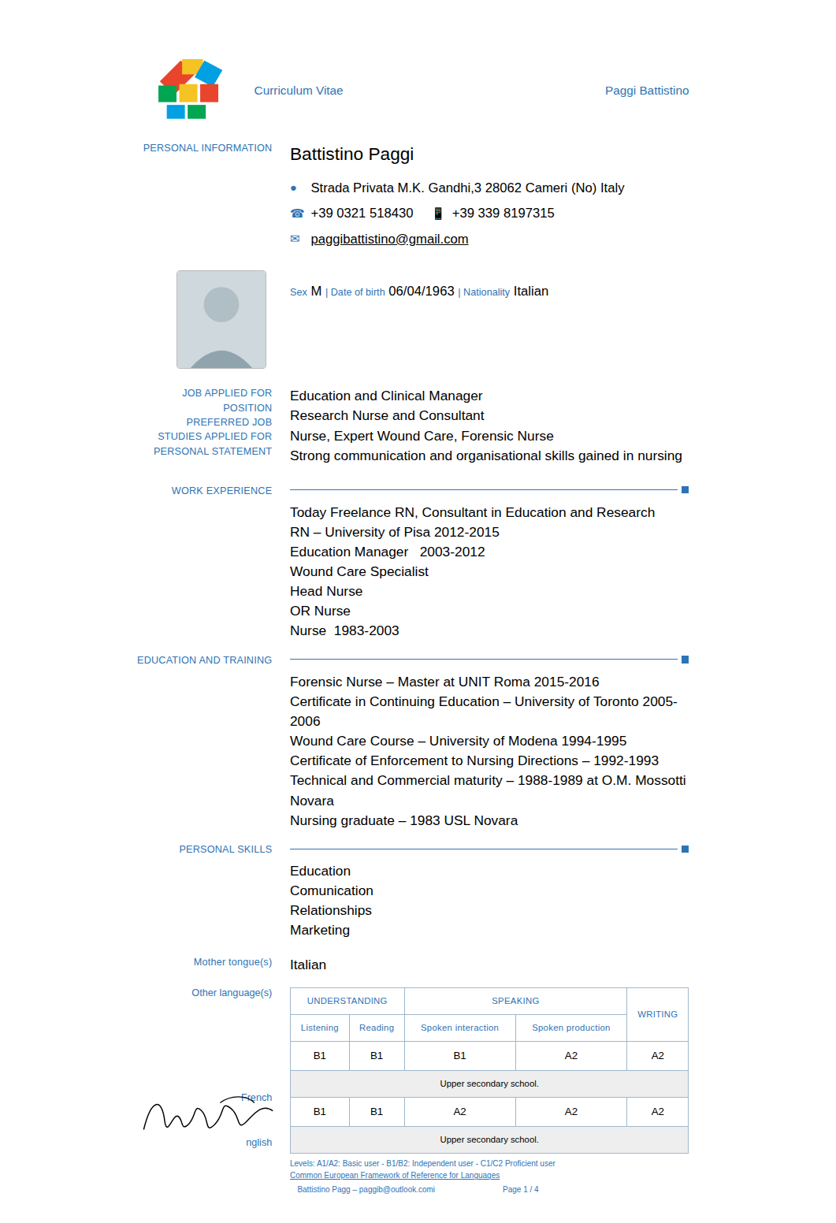Curriculum Vitae Paggi Battistino
PERSONAL INFORMATION
Battistino Paggi
● Strada Privata M.K. Gandhi,3 28062 Cameri (No) Italy
☎ +39 0321 518430 📱 +39 339 8197315
✉ paggibattistino@gmail.com
Sex M | Date of birth 06/04/1963 | Nationality Italian
JOB APPLIED FOR
POSITION
PREFERRED JOB
STUDIES APPLIED FOR
PERSONAL STATEMENT
Education and Clinical Manager
Research Nurse and Consultant
Nurse, Expert Wound Care, Forensic Nurse
Strong communication and organisational skills gained in nursing
WORK EXPERIENCE
Today Freelance RN, Consultant in Education and Research
RN – University of Pisa 2012-2015
Education Manager 2003-2012
Wound Care Specialist
Head Nurse
OR Nurse
Nurse 1983-2003
EDUCATION AND TRAINING
Forensic Nurse – Master at UNIT Roma 2015-2016
Certificate in Continuing Education – University of Toronto 2005-2006
Wound Care Course – University of Modena 1994-1995
Certificate of Enforcement to Nursing Directions – 1992-1993
Technical and Commercial maturity – 1988-1989 at O.M. Mossotti Novara
Nursing graduate – 1983 USL Novara
PERSONAL SKILLS
Education
Comunication
Relationships
Marketing
Mother tongue(s)
Italian
Other language(s)
| UNDERSTANDING | SPEAKING | WRITING |
| --- | --- | --- |
| Listening | Reading | Spoken interaction | Spoken production |
| B1 | B1 | B1 | A2 | A2 |
| Upper secondary school. |
| B1 | B1 | A2 | A2 | A2 |
| Upper secondary school. |
Levels: A1/A2: Basic user - B1/B2: Independent user - C1/C2 Proficient user
Common European Framework of Reference for Languages
French
nglish
Battistino Pagg – paggib@outlook.comi Page 1 / 4